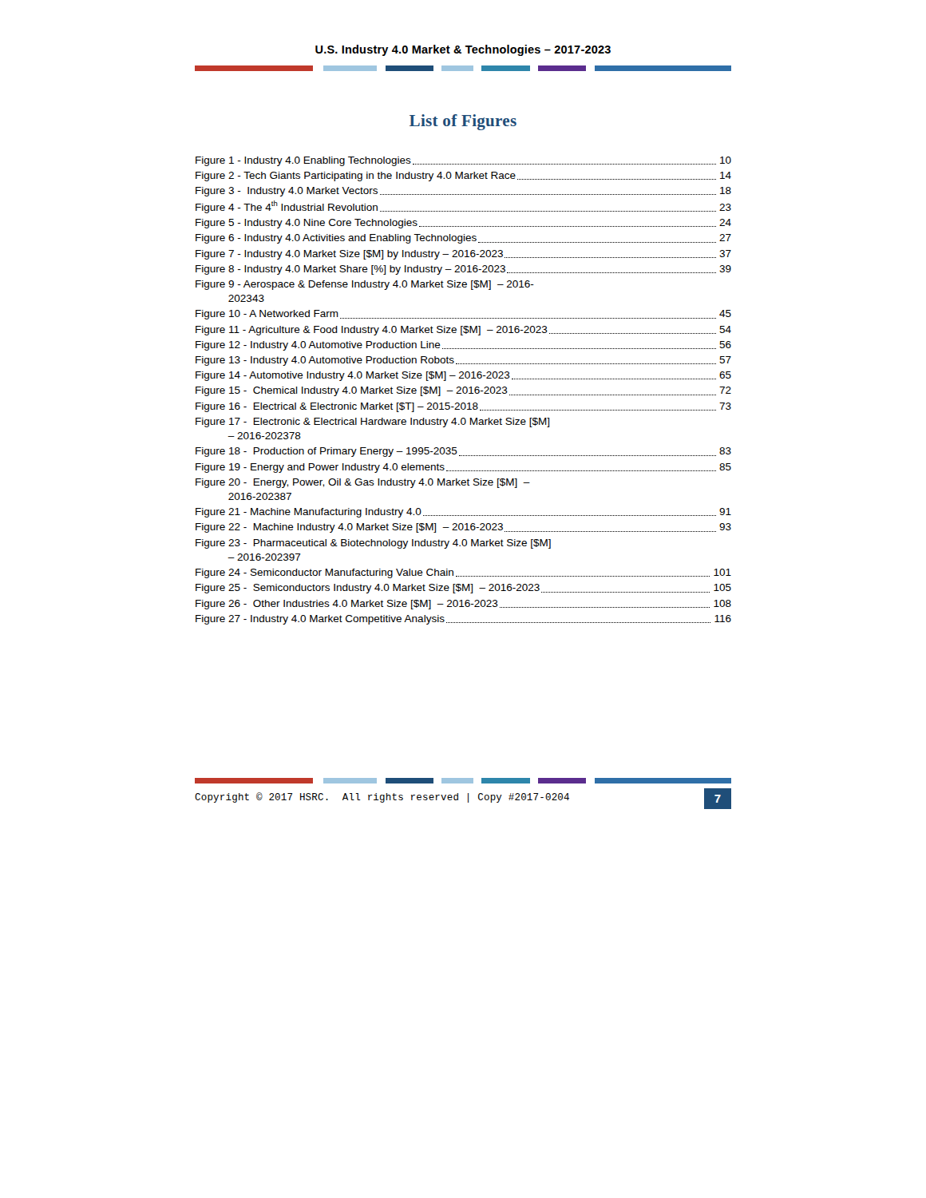U.S. Industry 4.0 Market & Technologies – 2017-2023
List of Figures
Figure 1 - Industry 4.0 Enabling Technologies 10
Figure 2 - Tech Giants Participating in the Industry 4.0 Market Race 14
Figure 3 - Industry 4.0 Market Vectors 18
Figure 4 - The 4th Industrial Revolution 23
Figure 5 - Industry 4.0 Nine Core Technologies 24
Figure 6 - Industry 4.0 Activities and Enabling Technologies 27
Figure 7 - Industry 4.0 Market Size [$M] by Industry – 2016-2023 37
Figure 8 - Industry 4.0 Market Share [%] by Industry – 2016-2023 39
Figure 9 - Aerospace & Defense Industry 4.0 Market Size [$M] – 2016- 2023 43
Figure 10 - A Networked Farm 45
Figure 11 - Agriculture & Food Industry 4.0 Market Size [$M] – 2016-2023 54
Figure 12 - Industry 4.0 Automotive Production Line 56
Figure 13 - Industry 4.0 Automotive Production Robots 57
Figure 14 - Automotive Industry 4.0 Market Size [$M] – 2016-2023 65
Figure 15 - Chemical Industry 4.0 Market Size [$M] – 2016-2023 72
Figure 16 - Electrical & Electronic Market [$T] – 2015-2018 73
Figure 17 - Electronic & Electrical Hardware Industry 4.0 Market Size [$M] – 2016-2023 78
Figure 18 - Production of Primary Energy – 1995-2035 83
Figure 19 - Energy and Power Industry 4.0 elements 85
Figure 20 - Energy, Power, Oil & Gas Industry 4.0 Market Size [$M] – 2016-2023 87
Figure 21 - Machine Manufacturing Industry 4.0 91
Figure 22 - Machine Industry 4.0 Market Size [$M] – 2016-2023 93
Figure 23 - Pharmaceutical & Biotechnology Industry 4.0 Market Size [$M] – 2016-2023 97
Figure 24 - Semiconductor Manufacturing Value Chain 101
Figure 25 - Semiconductors Industry 4.0 Market Size [$M] – 2016-2023 105
Figure 26 - Other Industries 4.0 Market Size [$M] – 2016-2023 108
Figure 27 - Industry 4.0 Market Competitive Analysis 116
Copyright © 2017 HSRC. All rights reserved | Copy #2017-0204
7